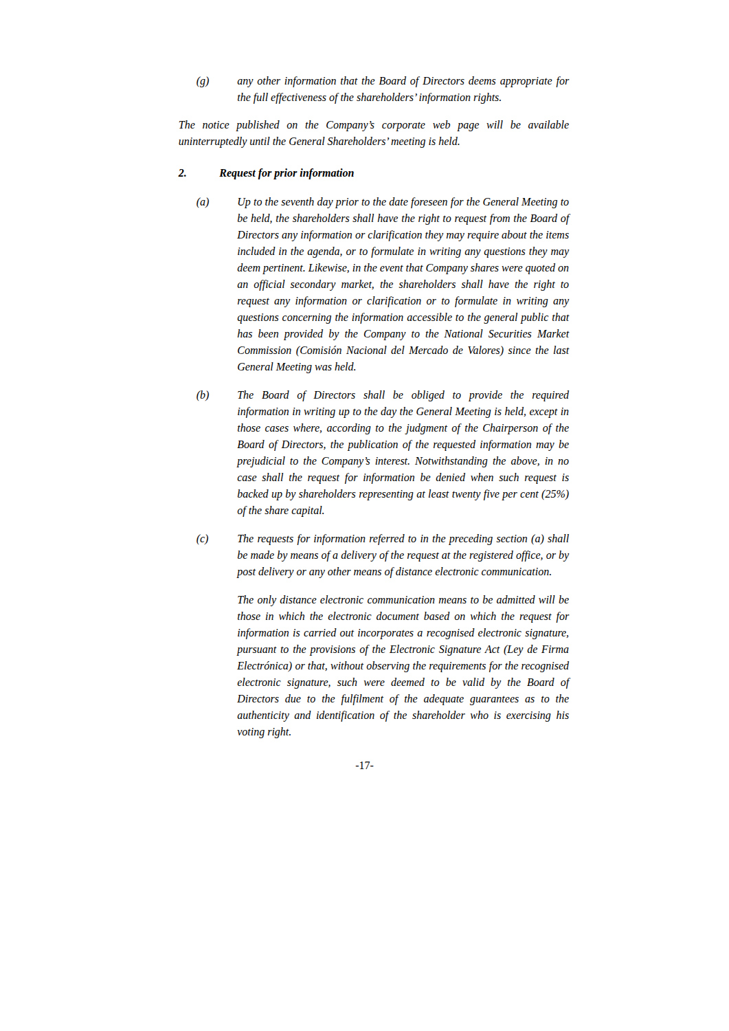(g)
any other information that the Board of Directors deems appropriate for the full effectiveness of the shareholders’ information rights.
The notice published on the Company’s corporate web page will be available uninterruptedly until the General Shareholders’ meeting is held.
2.
Request for prior information
(a)
Up to the seventh day prior to the date foreseen for the General Meeting to be held, the shareholders shall have the right to request from the Board of Directors any information or clarification they may require about the items included in the agenda, or to formulate in writing any questions they may deem pertinent. Likewise, in the event that Company shares were quoted on an official secondary market, the shareholders shall have the right to request any information or clarification or to formulate in writing any questions concerning the information accessible to the general public that has been provided by the Company to the National Securities Market Commission (Comisión Nacional del Mercado de Valores) since the last General Meeting was held.
(b)
The Board of Directors shall be obliged to provide the required information in writing up to the day the General Meeting is held, except in those cases where, according to the judgment of the Chairperson of the Board of Directors, the publication of the requested information may be prejudicial to the Company’s interest. Notwithstanding the above, in no case shall the request for information be denied when such request is backed up by shareholders representing at least twenty five per cent (25%) of the share capital.
(c)
The requests for information referred to in the preceding section (a) shall be made by means of a delivery of the request at the registered office, or by post delivery or any other means of distance electronic communication.
The only distance electronic communication means to be admitted will be those in which the electronic document based on which the request for information is carried out incorporates a recognised electronic signature, pursuant to the provisions of the Electronic Signature Act (Ley de Firma Electrónica) or that, without observing the requirements for the recognised electronic signature, such were deemed to be valid by the Board of Directors due to the fulfilment of the adequate guarantees as to the authenticity and identification of the shareholder who is exercising his voting right.
-17-